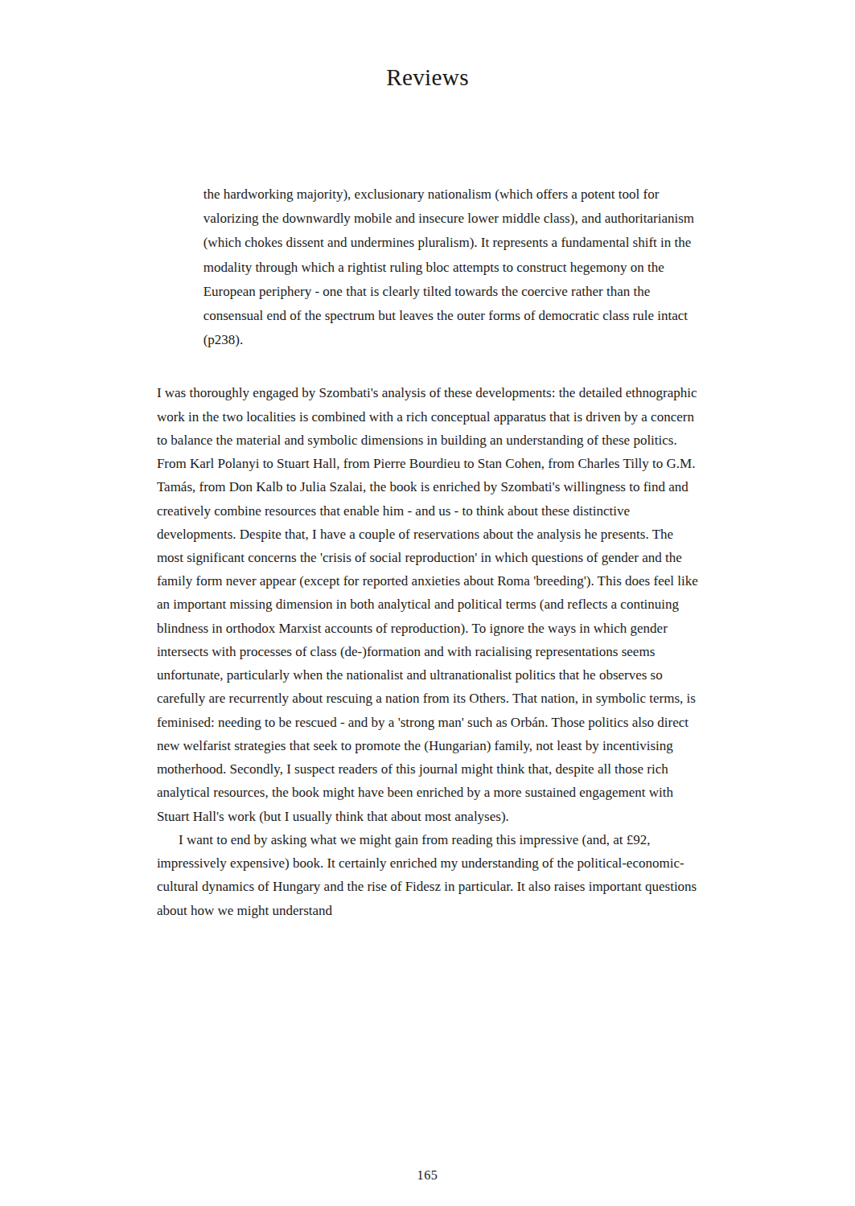Reviews
the hardworking majority), exclusionary nationalism (which offers a potent tool for valorizing the downwardly mobile and insecure lower middle class), and authoritarianism (which chokes dissent and undermines pluralism). It represents a fundamental shift in the modality through which a rightist ruling bloc attempts to construct hegemony on the European periphery - one that is clearly tilted towards the coercive rather than the consensual end of the spectrum but leaves the outer forms of democratic class rule intact (p238).
I was thoroughly engaged by Szombati's analysis of these developments: the detailed ethnographic work in the two localities is combined with a rich conceptual apparatus that is driven by a concern to balance the material and symbolic dimensions in building an understanding of these politics. From Karl Polanyi to Stuart Hall, from Pierre Bourdieu to Stan Cohen, from Charles Tilly to G.M. Tamás, from Don Kalb to Julia Szalai, the book is enriched by Szombati's willingness to find and creatively combine resources that enable him - and us - to think about these distinctive developments. Despite that, I have a couple of reservations about the analysis he presents. The most significant concerns the 'crisis of social reproduction' in which questions of gender and the family form never appear (except for reported anxieties about Roma 'breeding'). This does feel like an important missing dimension in both analytical and political terms (and reflects a continuing blindness in orthodox Marxist accounts of reproduction). To ignore the ways in which gender intersects with processes of class (de-)formation and with racialising representations seems unfortunate, particularly when the nationalist and ultranationalist politics that he observes so carefully are recurrently about rescuing a nation from its Others. That nation, in symbolic terms, is feminised: needing to be rescued - and by a 'strong man' such as Orbán. Those politics also direct new welfarist strategies that seek to promote the (Hungarian) family, not least by incentivising motherhood. Secondly, I suspect readers of this journal might think that, despite all those rich analytical resources, the book might have been enriched by a more sustained engagement with Stuart Hall's work (but I usually think that about most analyses).
I want to end by asking what we might gain from reading this impressive (and, at £92, impressively expensive) book. It certainly enriched my understanding of the political-economic-cultural dynamics of Hungary and the rise of Fidesz in particular. It also raises important questions about how we might understand
165